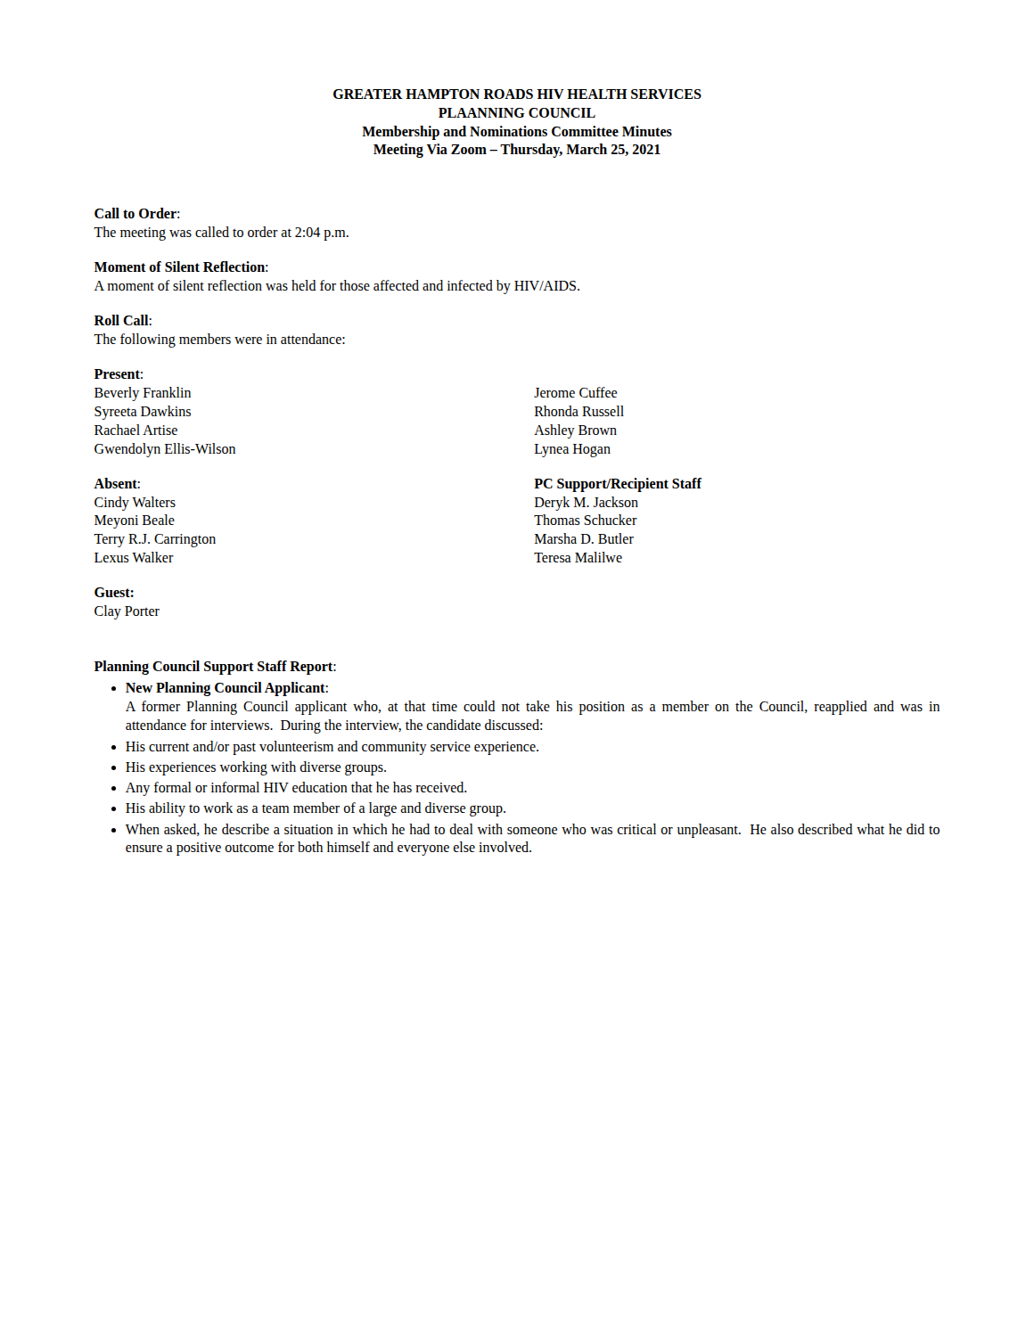GREATER HAMPTON ROADS HIV HEALTH SERVICES
PLAANNING COUNCIL
Membership and Nominations Committee Minutes
Meeting Via Zoom – Thursday, March 25, 2021
Call to Order
:
The meeting was called to order at 2:04 p.m.
Moment of Silent Reflection
:
A moment of silent reflection was held for those affected and infected by HIV/AIDS.
Roll Call
:
The following members were in attendance:
| Present : | |
| Beverly Franklin | Jerome Cuffee |
| Syreeta Dawkins | Rhonda Russell |
| Rachael Artise | Ashley Brown |
| Gwendolyn Ellis-Wilson | Lynea Hogan |
| Absent : | PC Support/Recipient Staff |
| Cindy Walters | Deryk M. Jackson |
| Meyoni Beale | Thomas Schucker |
| Terry R.J. Carrington | Marsha D. Butler |
| Lexus Walker | Teresa Malilwe |
Guest:
Clay Porter
Planning Council Support Staff Report
:
New Planning Council Applicant:
A former Planning Council applicant who, at that time could not take his position as a member on the Council, reapplied and was in attendance for interviews. During the interview, the candidate discussed:
His current and/or past volunteerism and community service experience.
His experiences working with diverse groups.
Any formal or informal HIV education that he has received.
His ability to work as a team member of a large and diverse group.
When asked, he describe a situation in which he had to deal with someone who was critical or unpleasant. He also described what he did to ensure a positive outcome for both himself and everyone else involved.